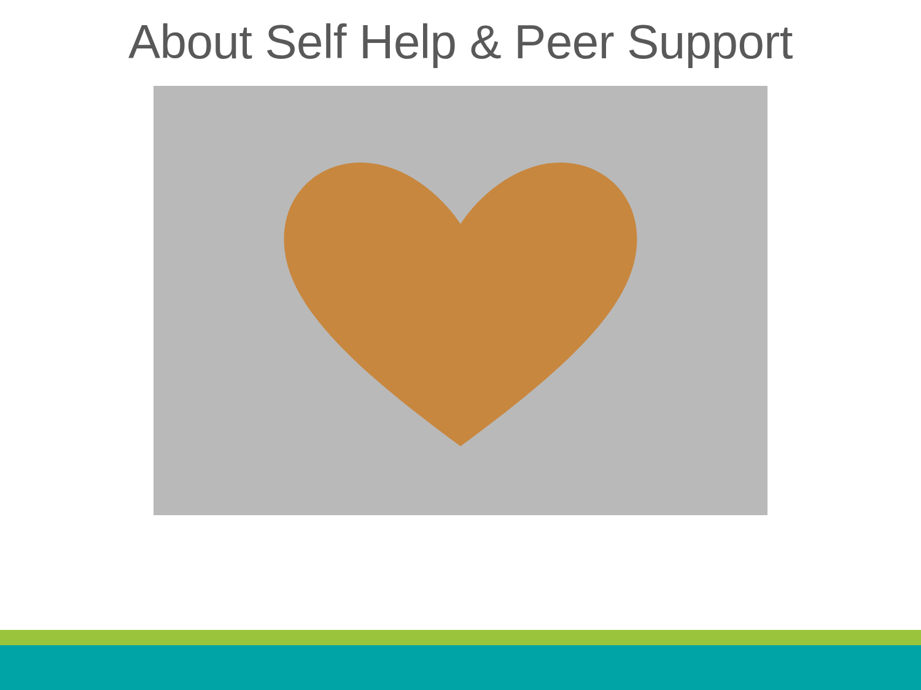About Self Help & Peer Support